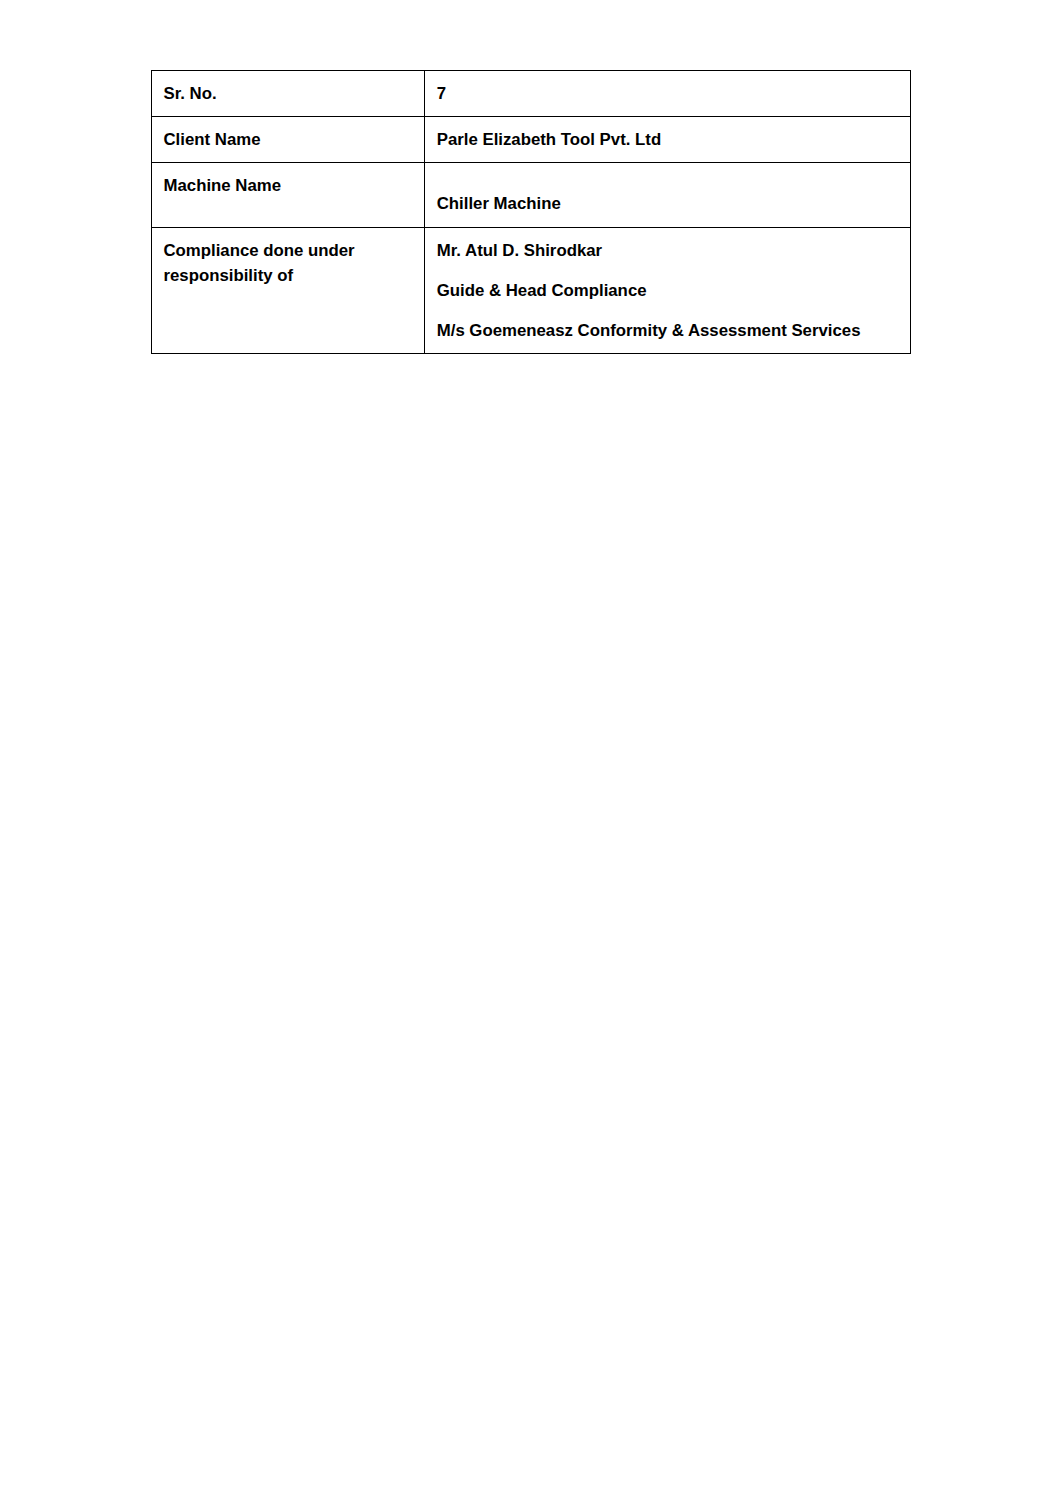| Sr. No. | 7 |
| Client Name | Parle Elizabeth Tool Pvt. Ltd |
| Machine Name | Chiller Machine |
| Compliance done under responsibility of | Mr. Atul D. Shirodkar Guide & Head Compliance M/s Goemeneasz Conformity & Assessment Services |